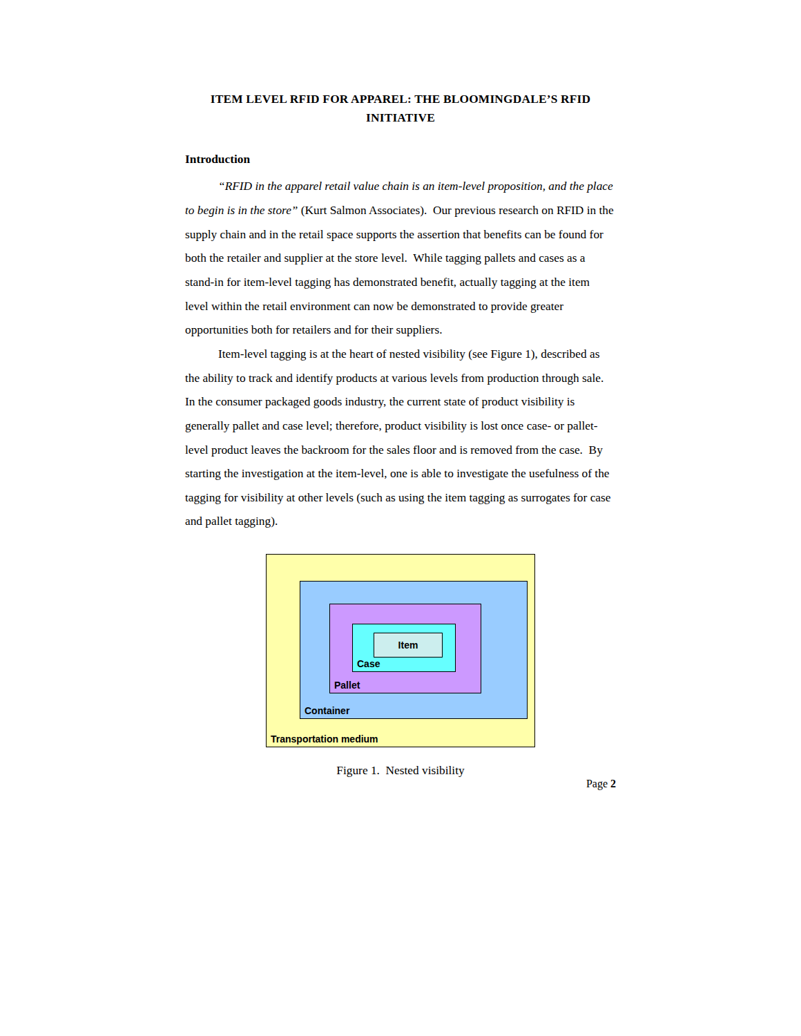ITEM LEVEL RFID FOR APPAREL: THE BLOOMINGDALE’S RFID INITIATIVE
Introduction
“RFID in the apparel retail value chain is an item-level proposition, and the place to begin is in the store” (Kurt Salmon Associates). Our previous research on RFID in the supply chain and in the retail space supports the assertion that benefits can be found for both the retailer and supplier at the store level. While tagging pallets and cases as a stand-in for item-level tagging has demonstrated benefit, actually tagging at the item level within the retail environment can now be demonstrated to provide greater opportunities both for retailers and for their suppliers.
Item-level tagging is at the heart of nested visibility (see Figure 1), described as the ability to track and identify products at various levels from production through sale. In the consumer packaged goods industry, the current state of product visibility is generally pallet and case level; therefore, product visibility is lost once case- or pallet-level product leaves the backroom for the sales floor and is removed from the case. By starting the investigation at the item-level, one is able to investigate the usefulness of the tagging for visibility at other levels (such as using the item tagging as surrogates for case and pallet tagging).
Transportation medium
Container
Pallet
Case
Item
Figure 1. Nested visibility
Page 2